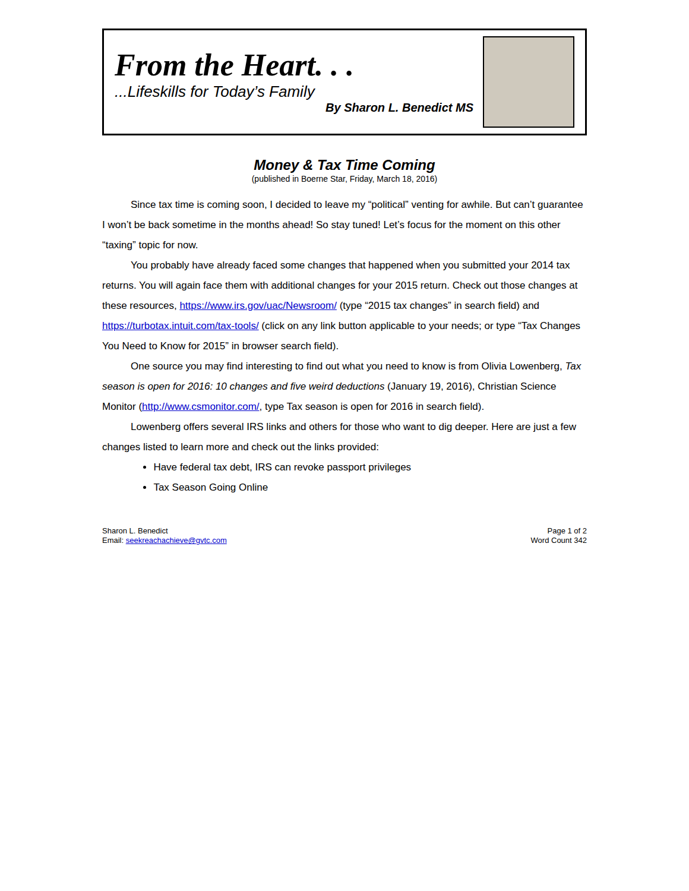From the Heart. . .
...Lifeskills for Today’s Family
By Sharon L. Benedict MS
Money & Tax Time Coming
(published in Boerne Star, Friday, March 18, 2016)
Since tax time is coming soon, I decided to leave my “political” venting for awhile. But can’t guarantee I won’t be back sometime in the months ahead! So stay tuned! Let’s focus for the moment on this other “taxing” topic for now.
You probably have already faced some changes that happened when you submitted your 2014 tax returns. You will again face them with additional changes for your 2015 return. Check out those changes at these resources, https://www.irs.gov/uac/Newsroom/ (type “2015 tax changes” in search field) and https://turbotax.intuit.com/tax-tools/ (click on any link button applicable to your needs; or type “Tax Changes You Need to Know for 2015” in browser search field).
One source you may find interesting to find out what you need to know is from Olivia Lowenberg, Tax season is open for 2016: 10 changes and five weird deductions (January 19, 2016), Christian Science Monitor (http://www.csmonitor.com/, type Tax season is open for 2016 in search field).
Lowenberg offers several IRS links and others for those who want to dig deeper. Here are just a few changes listed to learn more and check out the links provided:
Have federal tax debt, IRS can revoke passport privileges
Tax Season Going Online
Sharon L. Benedict
Email: seekreachachieve@gvtc.com
Page 1 of 2
Word Count 342